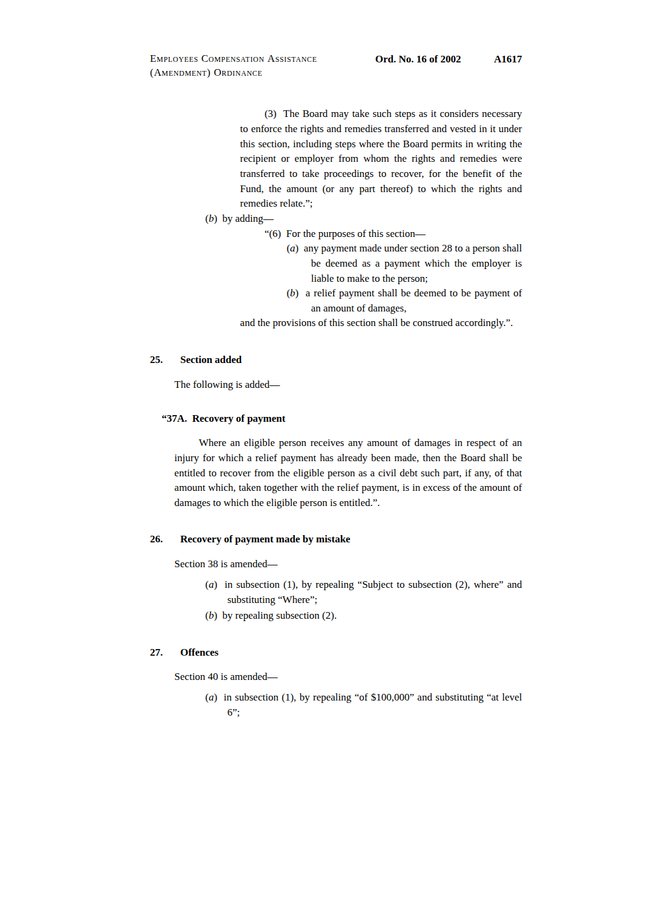Employees Compensation Assistance
(Amendment) Ordinance
Ord. No. 16 of 2002
A1617
(3) The Board may take such steps as it considers necessary to enforce the rights and remedies transferred and vested in it under this section, including steps where the Board permits in writing the recipient or employer from whom the rights and remedies were transferred to take proceedings to recover, for the benefit of the Fund, the amount (or any part thereof) to which the rights and remedies relate.”;
(b) by adding—
“(6) For the purposes of this section—
(a) any payment made under section 28 to a person shall be deemed as a payment which the employer is liable to make to the person;
(b) a relief payment shall be deemed to be payment of an amount of damages,
and the provisions of this section shall be construed accordingly.”.
25. Section added
The following is added—
“37A. Recovery of payment
Where an eligible person receives any amount of damages in respect of an injury for which a relief payment has already been made, then the Board shall be entitled to recover from the eligible person as a civil debt such part, if any, of that amount which, taken together with the relief payment, is in excess of the amount of damages to which the eligible person is entitled.”.
26. Recovery of payment made by mistake
Section 38 is amended—
(a) in subsection (1), by repealing “Subject to subsection (2), where” and substituting “Where”;
(b) by repealing subsection (2).
27. Offences
Section 40 is amended—
(a) in subsection (1), by repealing “of $100,000” and substituting “at level 6”;